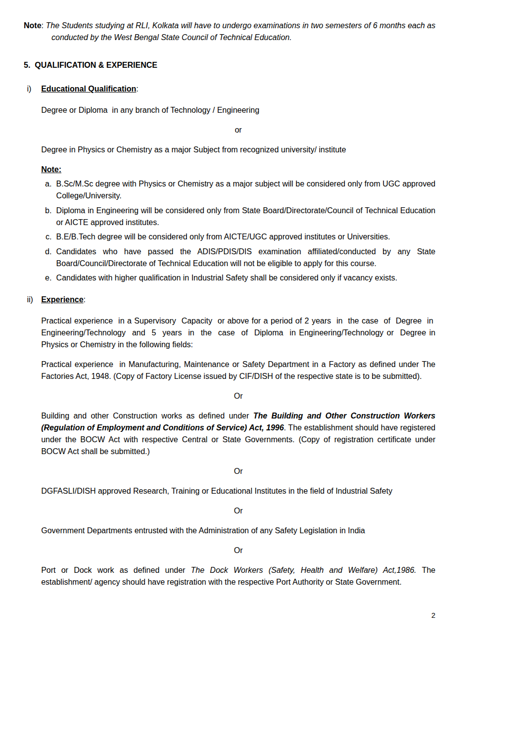Note: The Students studying at RLI, Kolkata will have to undergo examinations in two semesters of 6 months each as conducted by the West Bengal State Council of Technical Education.
5. QUALIFICATION & EXPERIENCE
i)
Educational Qualification
:
Degree or Diploma in any branch of Technology / Engineering
or
Degree in Physics or Chemistry as a major Subject from recognized university/ institute
Note:
B.Sc/M.Sc degree with Physics or Chemistry as a major subject will be considered only from UGC approved College/University.
Diploma in Engineering will be considered only from State Board/Directorate/Council of Technical Education or AICTE approved institutes.
B.E/B.Tech degree will be considered only from AICTE/UGC approved institutes or Universities.
Candidates who have passed the ADIS/PDIS/DIS examination affiliated/conducted by any State Board/Council/Directorate of Technical Education will not be eligible to apply for this course.
Candidates with higher qualification in Industrial Safety shall be considered only if vacancy exists.
ii)
Experience
:
Practical experience in a Supervisory Capacity or above for a period of 2 years in the case of Degree in Engineering/Technology and 5 years in the case of Diploma in Engineering/Technology or Degree in Physics or Chemistry in the following fields:
Practical experience in Manufacturing, Maintenance or Safety Department in a Factory as defined under The Factories Act, 1948. (Copy of Factory License issued by CIF/DISH of the respective state is to be submitted).
Or
Building and other Construction works as defined under The Building and Other Construction Workers (Regulation of Employment and Conditions of Service) Act, 1996. The establishment should have registered under the BOCW Act with respective Central or State Governments. (Copy of registration certificate under BOCW Act shall be submitted.)
Or
DGFASLI/DISH approved Research, Training or Educational Institutes in the field of Industrial Safety
Or
Government Departments entrusted with the Administration of any Safety Legislation in India
Or
Port or Dock work as defined under The Dock Workers (Safety, Health and Welfare) Act,1986. The establishment/ agency should have registration with the respective Port Authority or State Government.
2